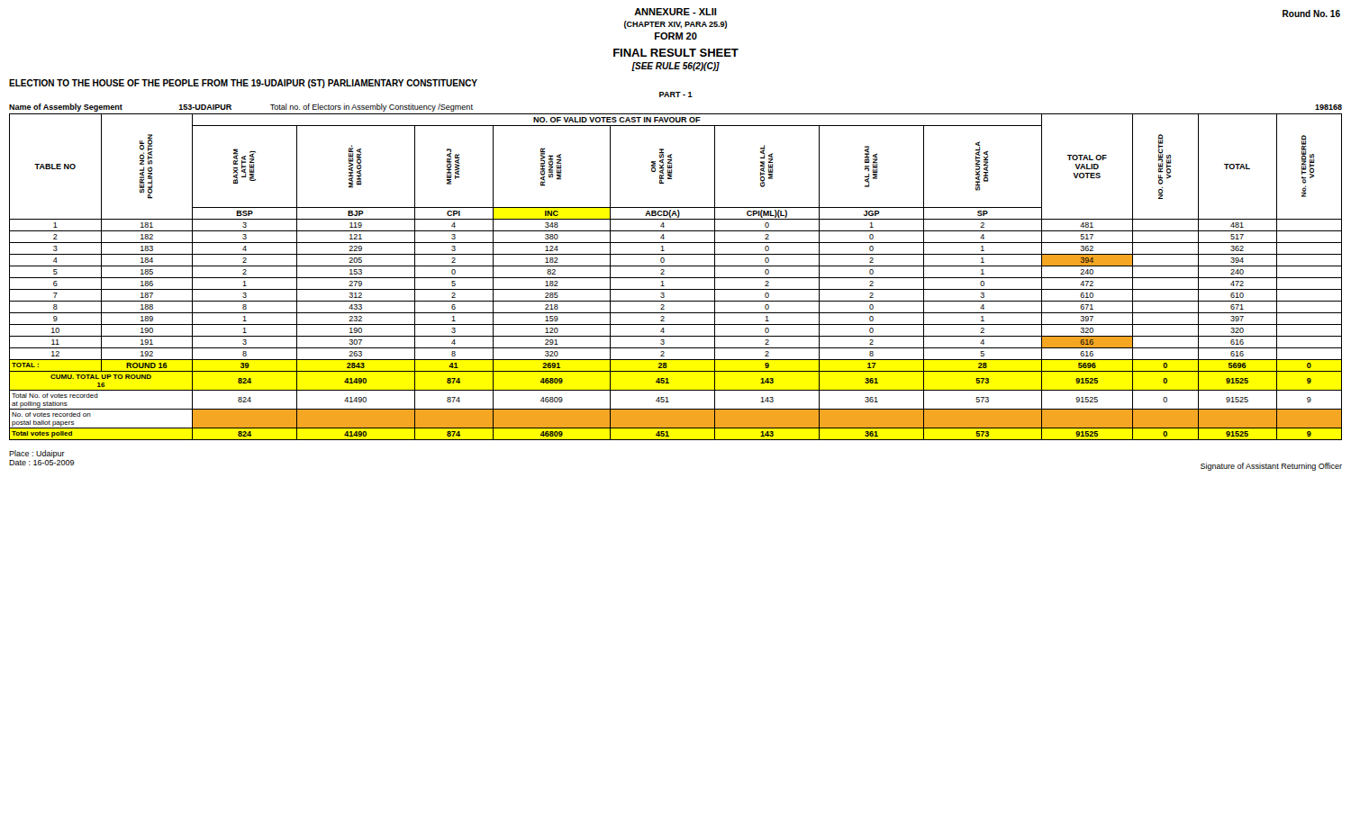Round No. 16
ANNEXURE - XLII
(CHAPTER XIV, PARA 25.9)
FORM 20
FINAL RESULT SHEET
[SEE RULE 56(2)(C)]
ELECTION TO THE HOUSE OF THE PEOPLE FROM THE 19-UDAIPUR (ST) PARLIAMENTARY CONSTITUENCY
PART - 1
Name of Assembly Segement 153-UDAIPUR Total no. of Electors in Assembly Constituency /Segment 198168
| TABLE NO | SERIAL NO. OF POLLING STATION | NO. OF VALID VOTES CAST IN FAVOUR OF | TOTAL OF VALID VOTES | NO. OF REJECTED VOTES | TOTAL | No. of TENDERED VOTES |
| --- | --- | --- | --- | --- | --- | --- |
| BAXI RAM LATTA (MEENA) | MAHAVEER- BHAGORA | MEHGRAJ TAWAR | RAGHUVIR SINGH MEENA | OM PRAKASH MEENA | GOTAM LAL MEENA | LAL JI BHAI MEENA | SHAKUNTALA DHANKA |
| BSP | BJP | CPI | INC | ABCD(A) | CPI(ML)(L) | JGP | SP |
| 1 | 181 | 3 | 119 | 4 | 348 | 4 | 0 | 1 | 2 | 481 | | 481 | |
| 2 | 182 | 3 | 121 | 3 | 380 | 4 | 2 | 0 | 4 | 517 | | 517 | |
| 3 | 183 | 4 | 229 | 3 | 124 | 1 | 0 | 0 | 1 | 362 | | 362 | |
| 4 | 184 | 2 | 205 | 2 | 182 | 0 | 0 | 2 | 1 | 394 | | 394 | |
| 5 | 185 | 2 | 153 | 0 | 82 | 2 | 0 | 0 | 1 | 240 | | 240 | |
| 6 | 186 | 1 | 279 | 5 | 182 | 1 | 2 | 2 | 0 | 472 | | 472 | |
| 7 | 187 | 3 | 312 | 2 | 285 | 3 | 0 | 2 | 3 | 610 | | 610 | |
| 8 | 188 | 8 | 433 | 6 | 218 | 2 | 0 | 0 | 4 | 671 | | 671 | |
| 9 | 189 | 1 | 232 | 1 | 159 | 2 | 1 | 0 | 1 | 397 | | 397 | |
| 10 | 190 | 1 | 190 | 3 | 120 | 4 | 0 | 0 | 2 | 320 | | 320 | |
| 11 | 191 | 3 | 307 | 4 | 291 | 3 | 2 | 2 | 4 | 616 | | 616 | |
| 12 | 192 | 8 | 263 | 8 | 320 | 2 | 2 | 8 | 5 | 616 | | 616 | |
| TOTAL : | ROUND 16 | 39 | 2843 | 41 | 2691 | 28 | 9 | 17 | 28 | 5696 | 0 | 5696 | 0 |
| CUMU. TOTAL UP TO ROUND 16 | 824 | 41490 | 874 | 46809 | 451 | 143 | 361 | 573 | 91525 | 0 | 91525 | 9 |
| Total No. of votes recorded at polling stations | 824 | 41490 | 874 | 46809 | 451 | 143 | 361 | 573 | 91525 | 0 | 91525 | 9 |
| No. of votes recorded on postal ballot papers | | | | | | | | | | | | |
| Total votes polled | 824 | 41490 | 874 | 46809 | 451 | 143 | 361 | 573 | 91525 | 0 | 91525 | 9 |
Place : Udaipur
Date : 16-05-2009
Signature of Assistant Returning Officer